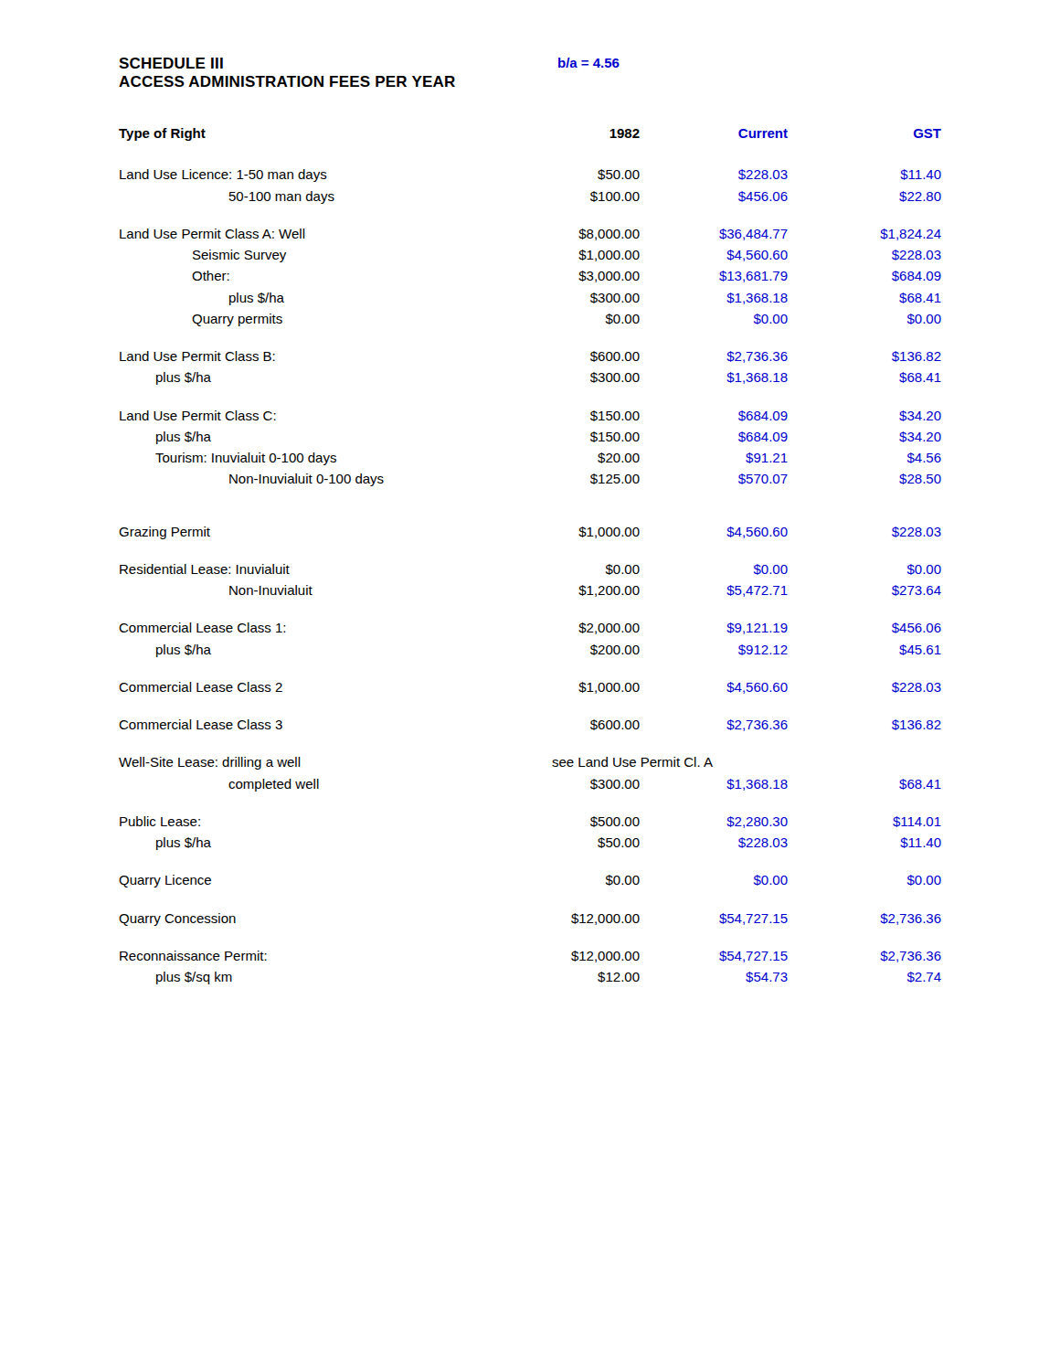SCHEDULE III
ACCESS ADMINISTRATION FEES PER YEAR
b/a = 4.56
| Type of Right | 1982 | Current | GST |
| --- | --- | --- | --- |
| Land Use Licence: 1-50 man days | $50.00 | $228.03 | $11.40 |
| 50-100 man days | $100.00 | $456.06 | $22.80 |
| Land Use Permit Class A: Well | $8,000.00 | $36,484.77 | $1,824.24 |
| Seismic Survey | $1,000.00 | $4,560.60 | $228.03 |
| Other: | $3,000.00 | $13,681.79 | $684.09 |
| plus $/ha | $300.00 | $1,368.18 | $68.41 |
| Quarry permits | $0.00 | $0.00 | $0.00 |
| Land Use Permit Class B: | $600.00 | $2,736.36 | $136.82 |
| plus $/ha | $300.00 | $1,368.18 | $68.41 |
| Land Use Permit Class C: | $150.00 | $684.09 | $34.20 |
| plus $/ha | $150.00 | $684.09 | $34.20 |
| Tourism: Inuvialuit 0-100 days | $20.00 | $91.21 | $4.56 |
| Non-Inuvialuit 0-100 days | $125.00 | $570.07 | $28.50 |
| Grazing Permit | $1,000.00 | $4,560.60 | $228.03 |
| Residential Lease: Inuvialuit | $0.00 | $0.00 | $0.00 |
| Non-Inuvialuit | $1,200.00 | $5,472.71 | $273.64 |
| Commercial Lease Class 1: | $2,000.00 | $9,121.19 | $456.06 |
| plus $/ha | $200.00 | $912.12 | $45.61 |
| Commercial Lease Class 2 | $1,000.00 | $4,560.60 | $228.03 |
| Commercial Lease Class 3 | $600.00 | $2,736.36 | $136.82 |
| Well-Site Lease: drilling a well | see Land Use Permit Cl. A |
| completed well | $300.00 | $1,368.18 | $68.41 |
| Public Lease: | $500.00 | $2,280.30 | $114.01 |
| plus $/ha | $50.00 | $228.03 | $11.40 |
| Quarry Licence | $0.00 | $0.00 | $0.00 |
| Quarry Concession | $12,000.00 | $54,727.15 | $2,736.36 |
| Reconnaissance Permit: | $12,000.00 | $54,727.15 | $2,736.36 |
| plus $/sq km | $12.00 | $54.73 | $2.74 |